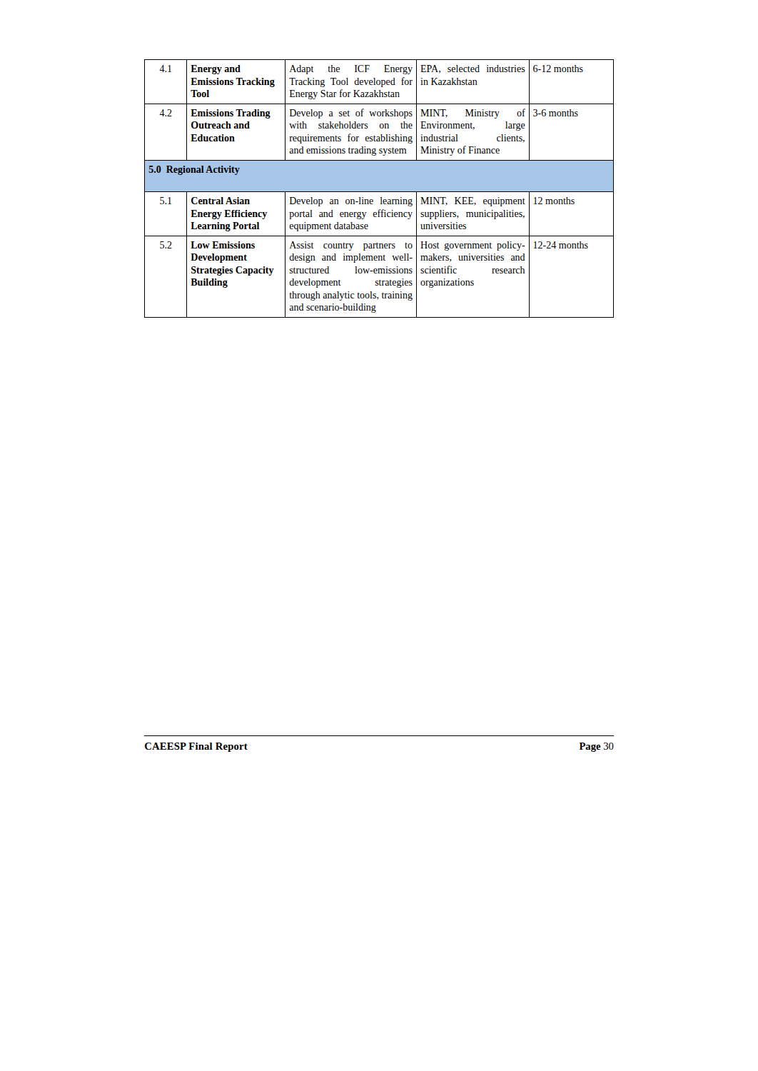| 4.1 | Energy and Emissions Tracking Tool | Adapt the ICF Energy Tracking Tool developed for Energy Star for Kazakhstan | EPA, selected industries in Kazakhstan | 6-12 months |
| 4.2 | Emissions Trading Outreach and Education | Develop a set of workshops with stakeholders on the requirements for establishing and emissions trading system | MINT, Ministry of Environment, large industrial clients, Ministry of Finance | 3-6 months |
| 5.0 Regional Activity |
| 5.1 | Central Asian Energy Efficiency Learning Portal | Develop an on-line learning portal and energy efficiency equipment database | MINT, KEE, equipment suppliers, municipalities, universities | 12 months |
| 5.2 | Low Emissions Development Strategies Capacity Building | Assist country partners to design and implement well-structured low-emissions development strategies through analytic tools, training and scenario-building | Host government policy-makers, universities and scientific research organizations | 12-24 months |
CAEESP Final Report
Page 30